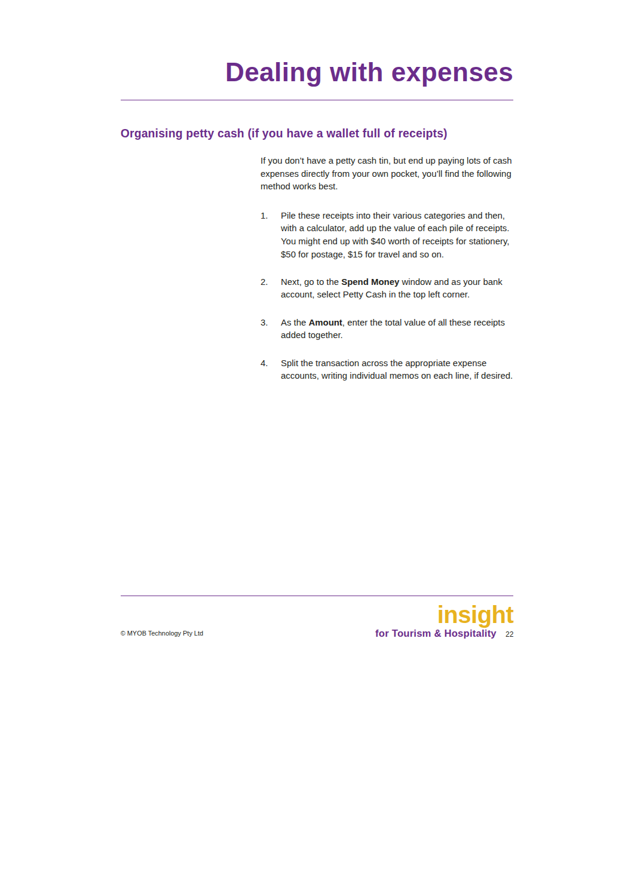Dealing with expenses
Organising petty cash (if you have a wallet full of receipts)
If you don’t have a petty cash tin, but end up paying lots of cash expenses directly from your own pocket, you’ll find the following method works best.
Pile these receipts into their various categories and then, with a calculator, add up the value of each pile of receipts. You might end up with $40 worth of receipts for stationery, $50 for postage, $15 for travel and so on.
Next, go to the Spend Money window and as your bank account, select Petty Cash in the top left corner.
As the Amount, enter the total value of all these receipts added together.
Split the transaction across the appropriate expense accounts, writing individual memos on each line, if desired.
© MYOB Technology Pty Ltd
insight for Tourism & Hospitality 22